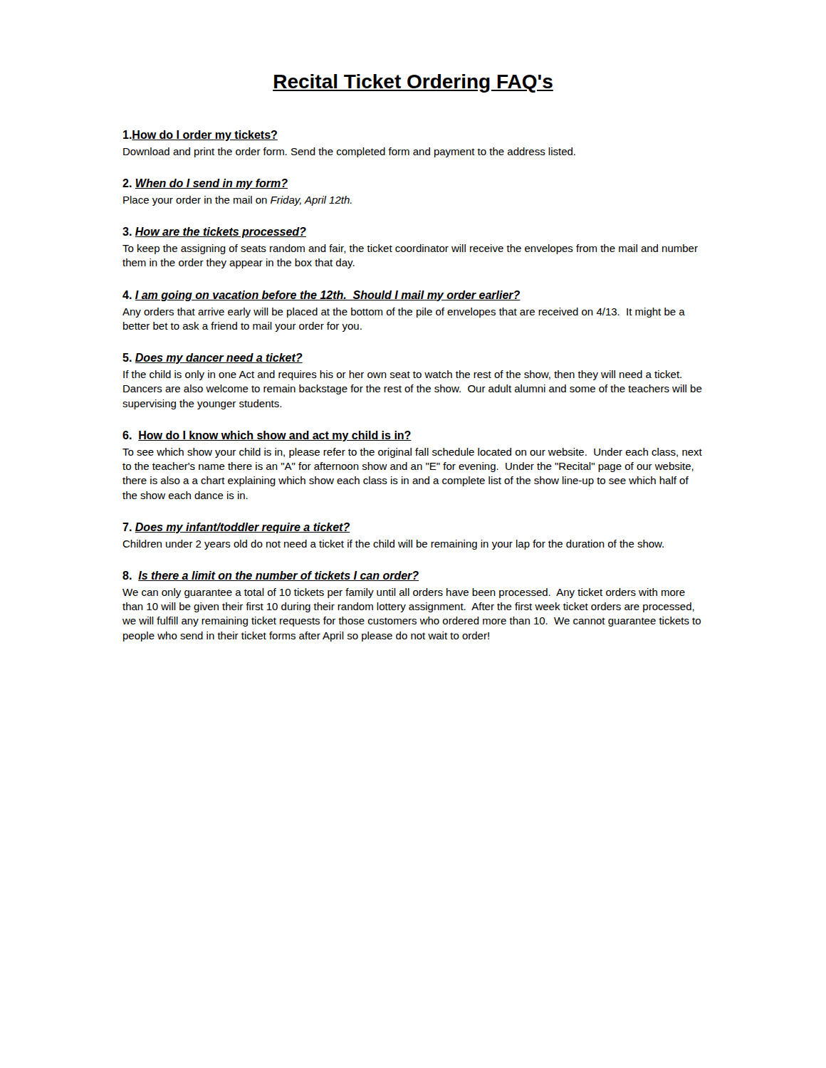Recital Ticket Ordering FAQ's
1.How do I order my tickets?
Download and print the order form. Send the completed form and payment to the address listed.
2. When do I send in my form?
Place your order in the mail on Friday, April 12th.
3. How are the tickets processed?
To keep the assigning of seats random and fair, the ticket coordinator will receive the envelopes from the mail and number them in the order they appear in the box that day.
4. I am going on vacation before the 12th. Should I mail my order earlier?
Any orders that arrive early will be placed at the bottom of the pile of envelopes that are received on 4/13. It might be a better bet to ask a friend to mail your order for you.
5. Does my dancer need a ticket?
If the child is only in one Act and requires his or her own seat to watch the rest of the show, then they will need a ticket. Dancers are also welcome to remain backstage for the rest of the show. Our adult alumni and some of the teachers will be supervising the younger students.
6. How do I know which show and act my child is in?
To see which show your child is in, please refer to the original fall schedule located on our website. Under each class, next to the teacher's name there is an "A" for afternoon show and an "E" for evening. Under the "Recital" page of our website, there is also a a chart explaining which show each class is in and a complete list of the show line-up to see which half of the show each dance is in.
7. Does my infant/toddler require a ticket?
Children under 2 years old do not need a ticket if the child will be remaining in your lap for the duration of the show.
8. Is there a limit on the number of tickets I can order?
We can only guarantee a total of 10 tickets per family until all orders have been processed. Any ticket orders with more than 10 will be given their first 10 during their random lottery assignment. After the first week ticket orders are processed, we will fulfill any remaining ticket requests for those customers who ordered more than 10. We cannot guarantee tickets to people who send in their ticket forms after April so please do not wait to order!